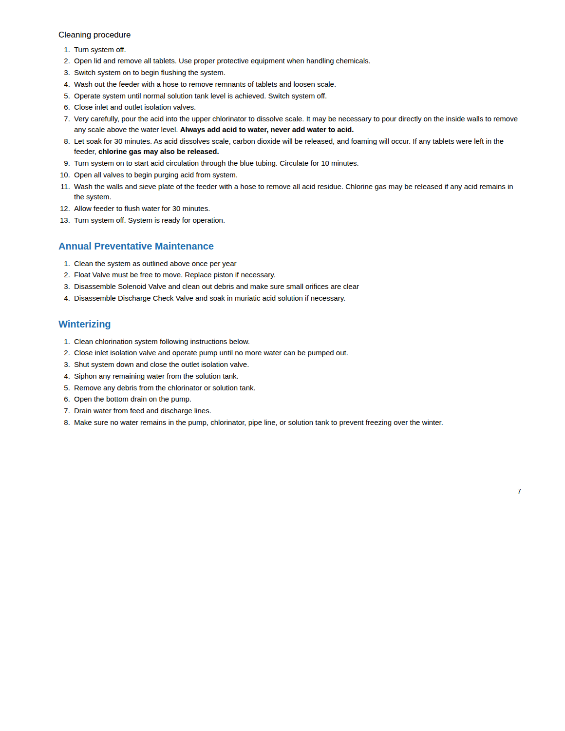Cleaning procedure
Turn system off.
Open lid and remove all tablets. Use proper protective equipment when handling chemicals.
Switch system on to begin flushing the system.
Wash out the feeder with a hose to remove remnants of tablets and loosen scale.
Operate system until normal solution tank level is achieved. Switch system off.
Close inlet and outlet isolation valves.
Very carefully, pour the acid into the upper chlorinator to dissolve scale. It may be necessary to pour directly on the inside walls to remove any scale above the water level. Always add acid to water, never add water to acid.
Let soak for 30 minutes. As acid dissolves scale, carbon dioxide will be released, and foaming will occur. If any tablets were left in the feeder, chlorine gas may also be released.
Turn system on to start acid circulation through the blue tubing. Circulate for 10 minutes.
Open all valves to begin purging acid from system.
Wash the walls and sieve plate of the feeder with a hose to remove all acid residue. Chlorine gas may be released if any acid remains in the system.
Allow feeder to flush water for 30 minutes.
Turn system off. System is ready for operation.
Annual Preventative Maintenance
Clean the system as outlined above once per year
Float Valve must be free to move. Replace piston if necessary.
Disassemble Solenoid Valve and clean out debris and make sure small orifices are clear
Disassemble Discharge Check Valve and soak in muriatic acid solution if necessary.
Winterizing
Clean chlorination system following instructions below.
Close inlet isolation valve and operate pump until no more water can be pumped out.
Shut system down and close the outlet isolation valve.
Siphon any remaining water from the solution tank.
Remove any debris from the chlorinator or solution tank.
Open the bottom drain on the pump.
Drain water from feed and discharge lines.
Make sure no water remains in the pump, chlorinator, pipe line, or solution tank to prevent freezing over the winter.
7